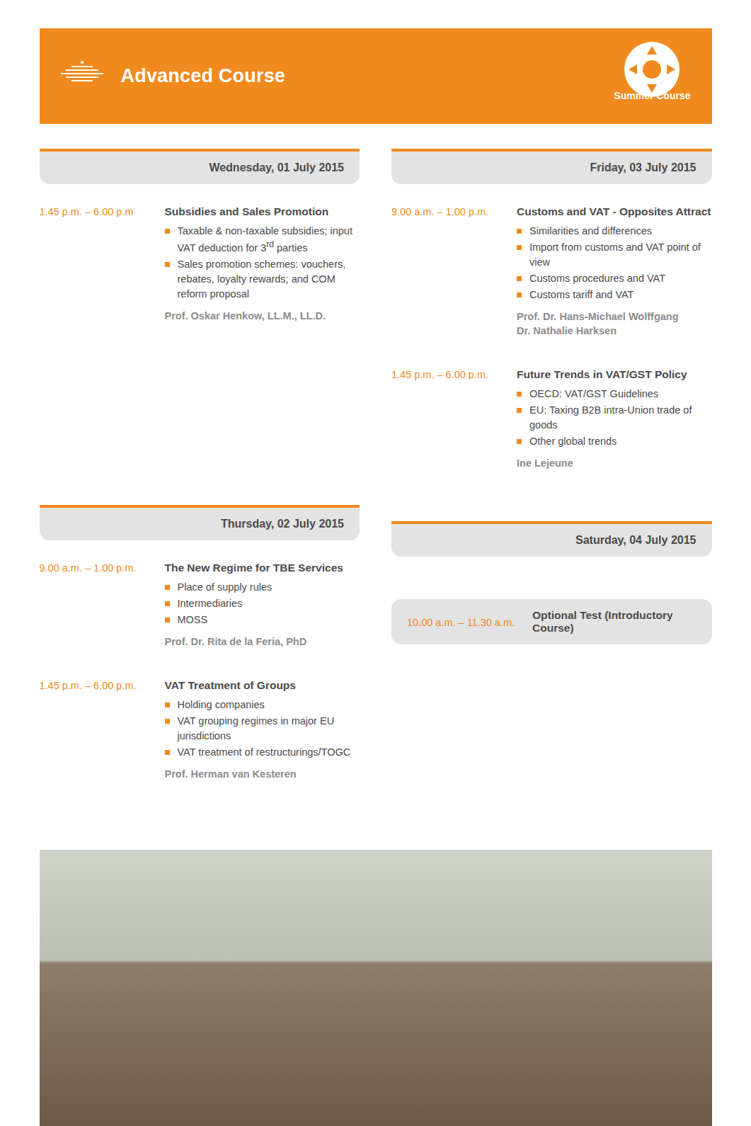Advanced Course
Summer Course
Wednesday, 01 July 2015
1.45 p.m. – 6.00 p.m
Subsidies and Sales Promotion
Taxable & non-taxable subsidies; input VAT deduction for 3rd parties
Sales promotion schemes: vouchers, rebates, loyalty rewards; and COM reform proposal
Prof. Oskar Henkow, LL.M., LL.D.
Thursday, 02 July 2015
9.00 a.m. – 1.00 p.m.
The New Regime for TBE Services
Place of supply rules
Intermediaries
MOSS
Prof. Dr. Rita de la Feria, PhD
1.45 p.m. – 6.00 p.m.
VAT Treatment of Groups
Holding companies
VAT grouping regimes in major EU jurisdictions
VAT treatment of restructurings/TOGC
Prof. Herman van Kesteren
Friday, 03 July 2015
9.00 a.m. – 1.00 p.m.
Customs and VAT - Opposites Attract
Similarities and differences
Import from customs and VAT point of view
Customs procedures and VAT
Customs tariff and VAT
Prof. Dr. Hans-Michael Wolffgang
Dr. Nathalie Harksen
1.45 p.m. – 6.00 p.m.
Future Trends in VAT/GST Policy
OECD: VAT/GST Guidelines
EU: Taxing B2B intra-Union trade of goods
Other global trends
Ine Lejeune
Saturday, 04 July 2015
10.00 a.m. – 11.30 a.m.
Optional Test (Introductory Course)